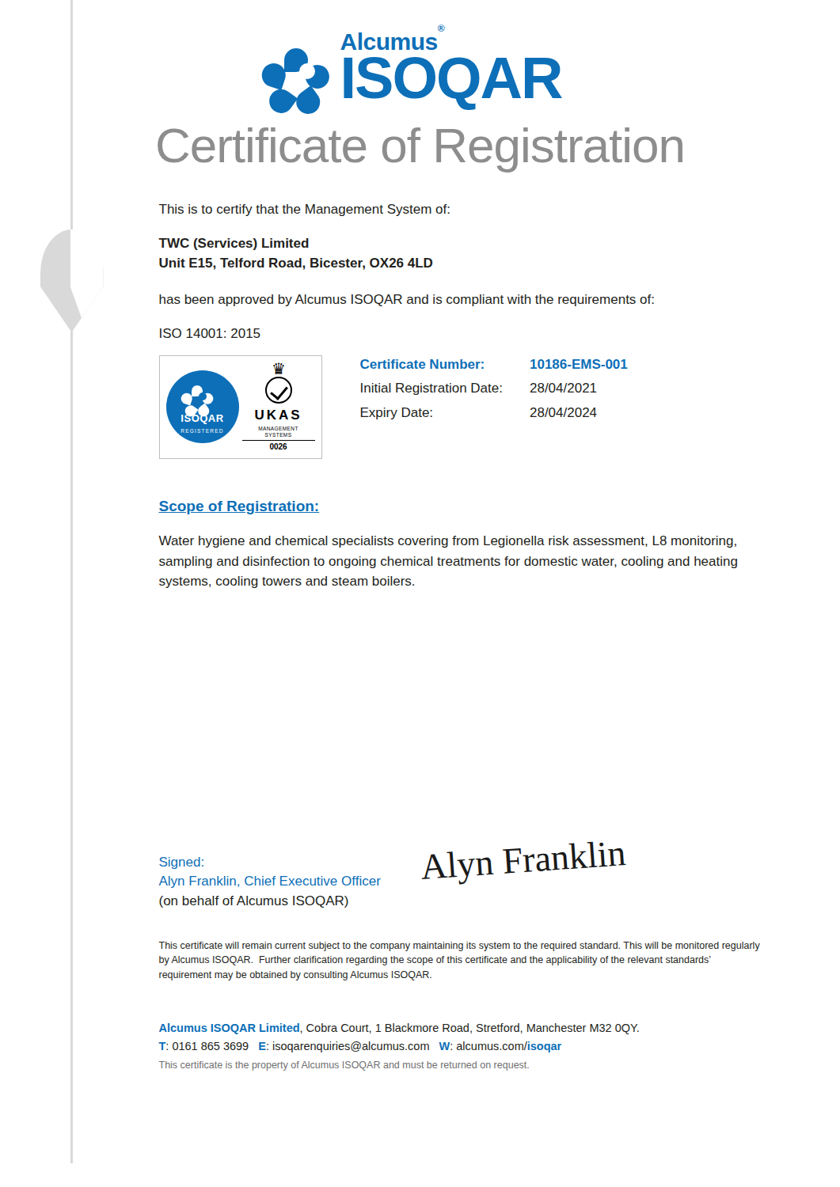Alcumus® ISOQAR
Certificate of Registration
This is to certify that the Management System of:
TWC (Services) Limited Unit E15, Telford Road, Bicester, OX26 4LD
has been approved by Alcumus ISOQAR and is compliant with the requirements of:
ISO 14001: 2015
ISOQAR
REGISTERED
♛
UKAS
MANAGEMENT
SYSTEMS
0026
| Certificate Number: | 10186-EMS-001 |
| Initial Registration Date: | 28/04/2021 |
| Expiry Date: | 28/04/2024 |
Scope of Registration:
Water hygiene and chemical specialists covering from Legionella risk assessment, L8 monitoring, sampling and disinfection to ongoing chemical treatments for domestic water, cooling and heating systems, cooling towers and steam boilers.
Signed:
Alyn Franklin, Chief Executive Officer
(on behalf of Alcumus ISOQAR)
Alyn Franklin
This certificate will remain current subject to the company maintaining its system to the required standard. This will be monitored regularly by Alcumus ISOQAR. Further clarification regarding the scope of this certificate and the applicability of the relevant standards’ requirement may be obtained by consulting Alcumus ISOQAR.
Alcumus ISOQAR Limited, Cobra Court, 1 Blackmore Road, Stretford, Manchester M32 0QY.
T: 0161 865 3699 E: isoqarenquiries@alcumus.com W: alcumus.com/isoqar
This certificate is the property of Alcumus ISOQAR and must be returned on request.